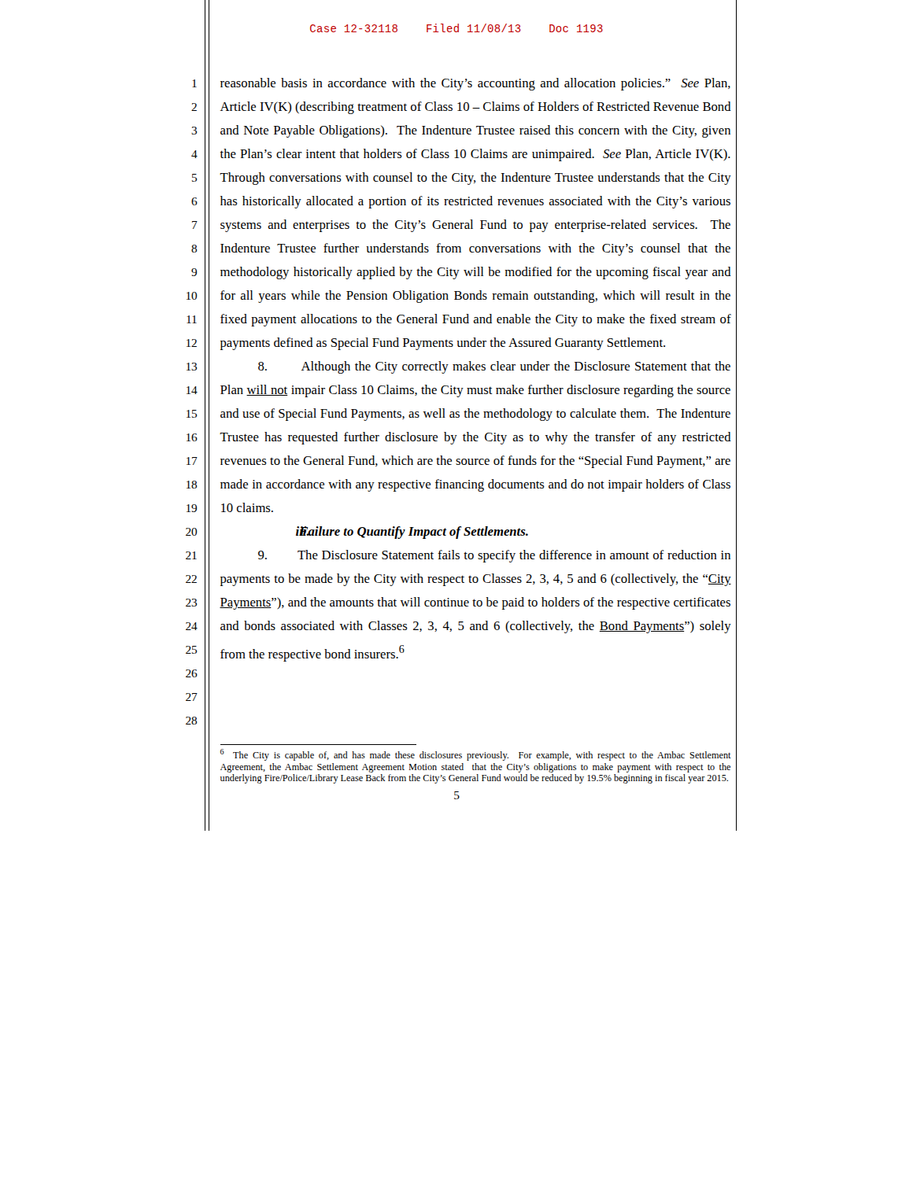Case 12-32118 Filed 11/08/13 Doc 1193
1
2
3
4
5
6
7
8
9
10
11
12
13
14
15
16
17
18
19
20
21
22
23
24
25
26
27
28
reasonable basis in accordance with the City’s accounting and allocation policies.” See Plan, Article IV(K) (describing treatment of Class 10 – Claims of Holders of Restricted Revenue Bond and Note Payable Obligations). The Indenture Trustee raised this concern with the City, given the Plan’s clear intent that holders of Class 10 Claims are unimpaired. See Plan, Article IV(K). Through conversations with counsel to the City, the Indenture Trustee understands that the City has historically allocated a portion of its restricted revenues associated with the City’s various systems and enterprises to the City’s General Fund to pay enterprise-related services. The Indenture Trustee further understands from conversations with the City’s counsel that the methodology historically applied by the City will be modified for the upcoming fiscal year and for all years while the Pension Obligation Bonds remain outstanding, which will result in the fixed payment allocations to the General Fund and enable the City to make the fixed stream of payments defined as Special Fund Payments under the Assured Guaranty Settlement.
8. Although the City correctly makes clear under the Disclosure Statement that the Plan will not impair Class 10 Claims, the City must make further disclosure regarding the source and use of Special Fund Payments, as well as the methodology to calculate them. The Indenture Trustee has requested further disclosure by the City as to why the transfer of any restricted revenues to the General Fund, which are the source of funds for the “Special Fund Payment,” are made in accordance with any respective financing documents and do not impair holders of Class 10 claims.
iii. Failure to Quantify Impact of Settlements.
9. The Disclosure Statement fails to specify the difference in amount of reduction in payments to be made by the City with respect to Classes 2, 3, 4, 5 and 6 (collectively, the “City Payments”), and the amounts that will continue to be paid to holders of the respective certificates and bonds associated with Classes 2, 3, 4, 5 and 6 (collectively, the Bond Payments”) solely from the respective bond insurers.6
6 The City is capable of, and has made these disclosures previously. For example, with respect to the Ambac Settlement Agreement, the Ambac Settlement Agreement Motion stated that the City’s obligations to make payment with respect to the underlying Fire/Police/Library Lease Back from the City’s General Fund would be reduced by 19.5% beginning in fiscal year 2015.
5